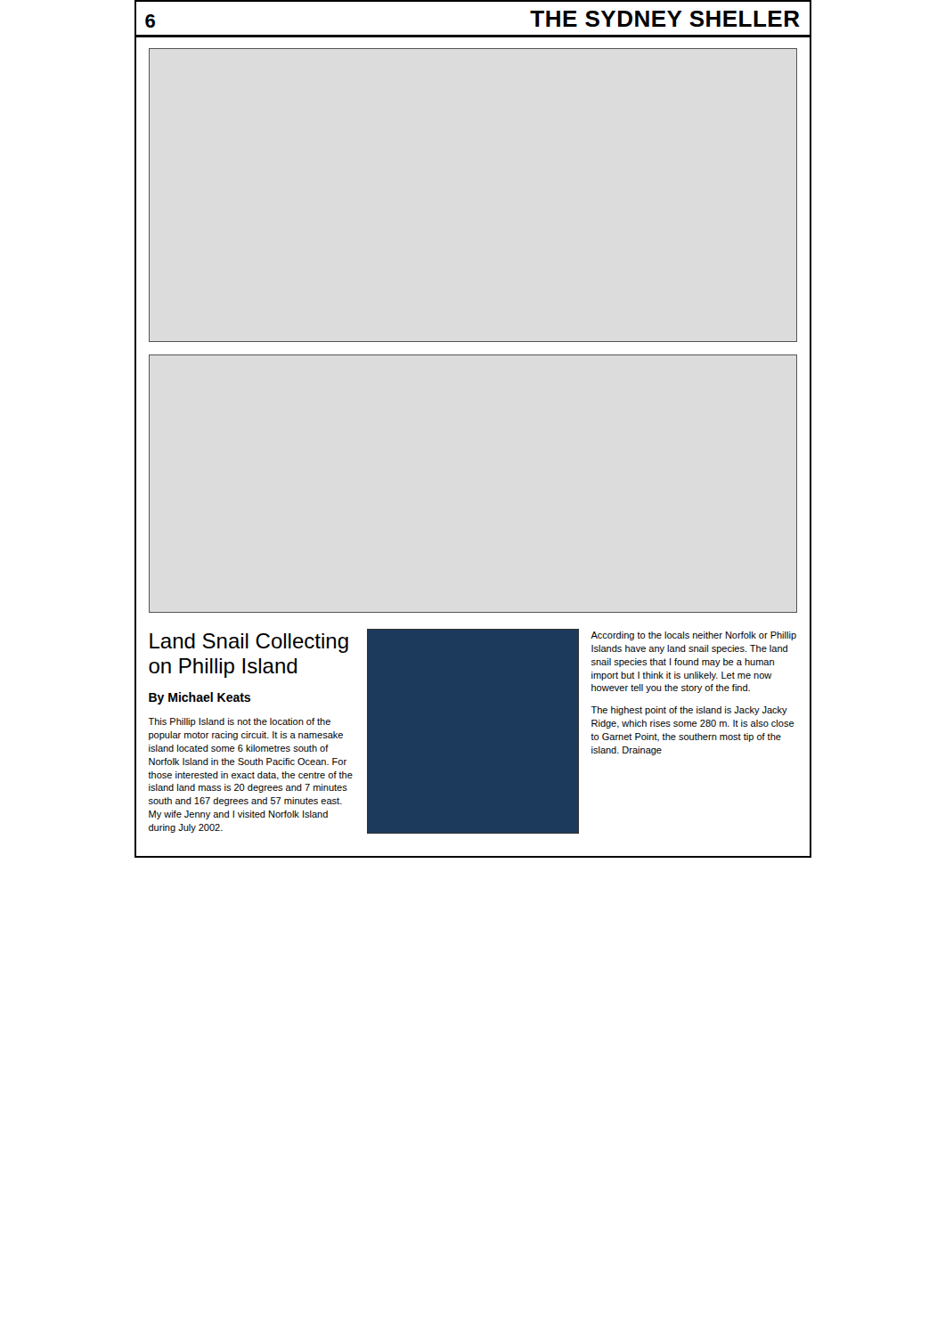6
THE SYDNEY SHELLER
Land Snail Collecting on Phillip Island
By Michael Keats
This Phillip Island is not the location of the popular motor racing circuit. It is a namesake island located some 6 kilometres south of Norfolk Island in the South Pacific Ocean. For those interested in exact data, the centre of the island land mass is 20 degrees and 7 minutes south and 167 degrees and 57 minutes east. My wife Jenny and I visited Norfolk Island during July 2002.
According to the locals neither Norfolk or Phillip Islands have any land snail species. The land snail species that I found may be a human import but I think it is unlikely. Let me now however tell you the story of the find.
The highest point of the island is Jacky Jacky Ridge, which rises some 280 m. It is also close to Garnet Point, the southern most tip of the island. Drainage